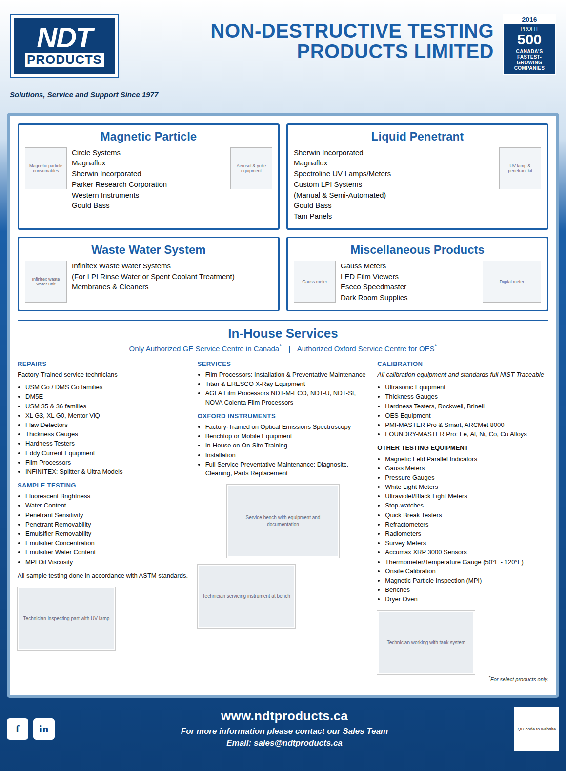NDT PRODUCTS
NON-DESTRUCTIVE TESTING
PRODUCTS LIMITED
2016 PROFIT 500 CANADA'S
FASTEST-GROWING
COMPANIES
Solutions, Service and Support Since 1977
Magnetic Particle
Magnetic particle consumables
Circle Systems
Magnaflux
Sherwin Incorporated
Parker Research Corporation
Western Instruments
Gould Bass
Aerosol & yoke equipment
Liquid Penetrant
Sherwin Incorporated
Magnaflux
Spectroline UV Lamps/Meters
Custom LPI Systems
(Manual & Semi-Automated)
Gould Bass
Tam Panels
UV lamp & penetrant kit
Waste Water System
Infinitex waste water unit
Infinitex Waste Water Systems
(For LPI Rinse Water or Spent Coolant Treatment)
Membranes & Cleaners
Miscellaneous Products
Gauss meter
Gauss Meters
LED Film Viewers
Eseco Speedmaster
Dark Room Supplies
Digital meter
In-House Services
Only Authorized GE Service Centre in Canada* | Authorized Oxford Service Centre for OES*
Repairs
Factory-Trained service technicians
USM Go / DMS Go families
DM5E
USM 35 & 36 families
XL G3, XL G0, Mentor ViQ
Flaw Detectors
Thickness Gauges
Hardness Testers
Eddy Current Equipment
Film Processors
INFINITEX: Splitter & Ultra Models
Sample Testing
Fluorescent Brightness
Water Content
Penetrant Sensitivity
Penetrant Removability
Emulsifier Removability
Emulsifier Concentration
Emulsifier Water Content
MPI Oil Viscosity
All sample testing done in accordance with ASTM standards.
Technician inspecting part with UV lamp
Services
Film Processors: Installation & Preventative Maintenance
Titan & ERESCO X-Ray Equipment
AGFA Film Processors NDT-M-ECO, NDT-U, NDT-SI, NOVA Colenta Film Processors
Oxford Instruments
Factory-Trained on Optical Emissions Spectroscopy
Benchtop or Mobile Equipment
In-House on On-Site Training
Installation
Full Service Preventative Maintenance: Diagnositc, Cleaning, Parts Replacement
Service bench with equipment and documentation
Technician servicing instrument at bench
Calibration
All calibration equipment and standards full NIST Traceable
Ultrasonic Equipment
Thickness Gauges
Hardness Testers, Rockwell, Brinell
OES Equipment
PMI-MASTER Pro & Smart, ARCMet 8000
FOUNDRY-MASTER Pro: Fe, Al, Ni, Co, Cu Alloys
Other Testing Equipment
Magnetic Feld Parallel Indicators
Gauss Meters
Pressure Gauges
White Light Meters
Ultraviolet/Black Light Meters
Stop-watches
Quick Break Testers
Refractometers
Radiometers
Survey Meters
Accumax XRP 3000 Sensors
Thermometer/Temperature Gauge (50°F - 120°F)
Onsite Calibration
Magnetic Particle Inspection (MPI)
Benches
Dryer Oven
Technician working with tank system
*For select products only.
f in
www.ndtproducts.ca
For more information please contact our Sales Team
Email: sales@ndtproducts.ca
QR code to website